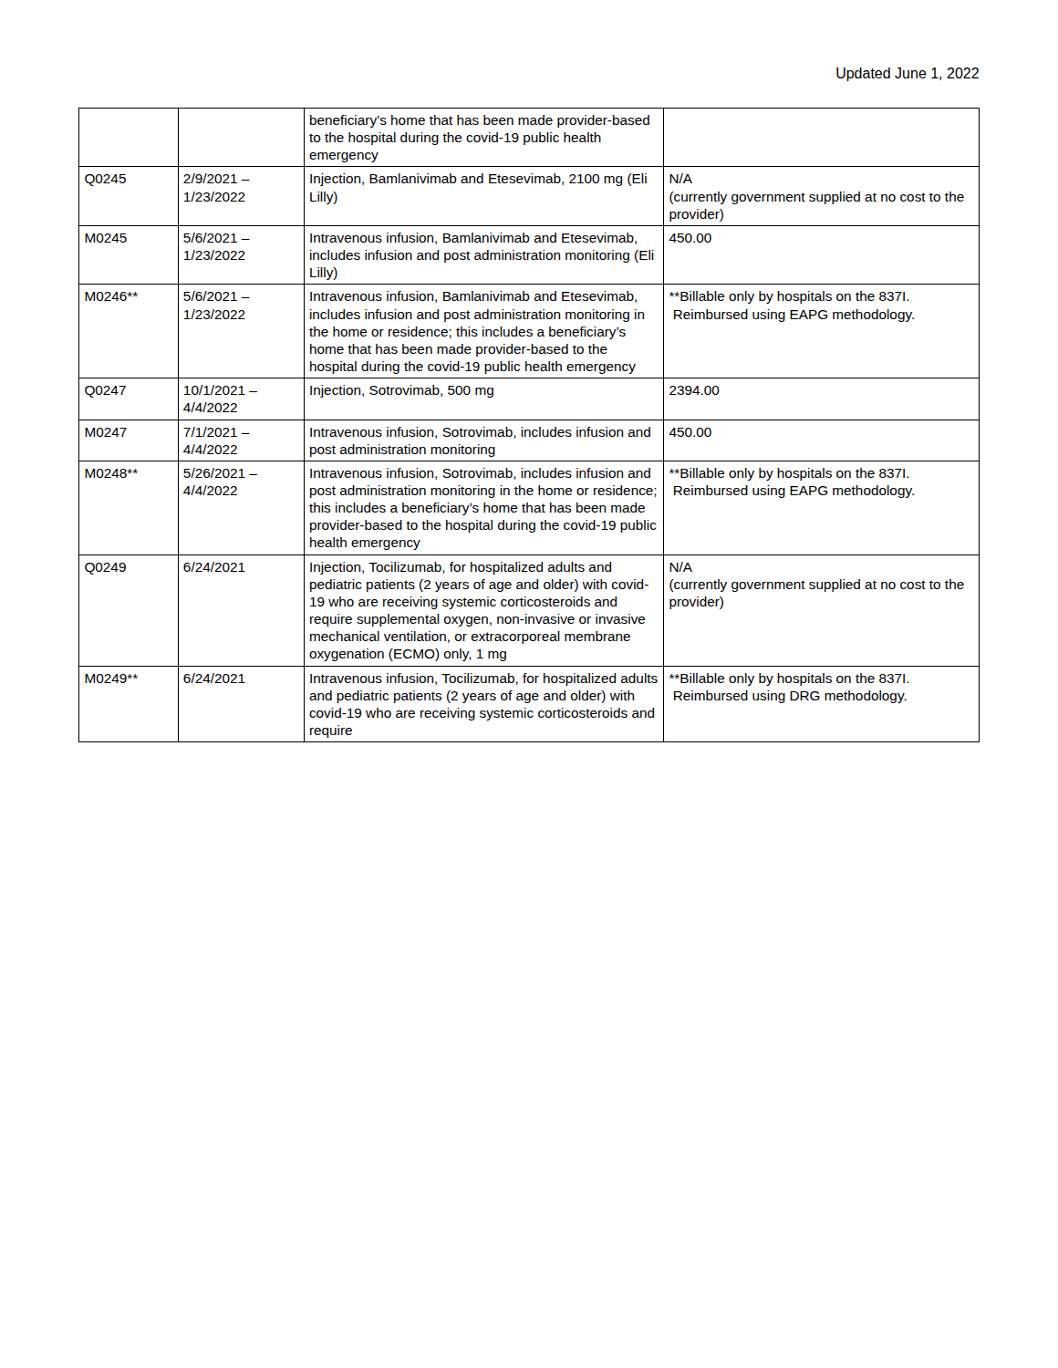Updated June 1, 2022
| | | beneficiary’s home that has been made provider-based to the hospital during the covid-19 public health emergency | |
| Q0245 | 2/9/2021 – 1/23/2022 | Injection, Bamlanivimab and Etesevimab, 2100 mg (Eli Lilly) | N/A (currently government supplied at no cost to the provider) |
| M0245 | 5/6/2021 – 1/23/2022 | Intravenous infusion, Bamlanivimab and Etesevimab, includes infusion and post administration monitoring (Eli Lilly) | 450.00 |
| M0246** | 5/6/2021 – 1/23/2022 | Intravenous infusion, Bamlanivimab and Etesevimab, includes infusion and post administration monitoring in the home or residence; this includes a beneficiary’s home that has been made provider-based to the hospital during the covid-19 public health emergency | **Billable only by hospitals on the 837I. Reimbursed using EAPG methodology. |
| Q0247 | 10/1/2021 – 4/4/2022 | Injection, Sotrovimab, 500 mg | 2394.00 |
| M0247 | 7/1/2021 – 4/4/2022 | Intravenous infusion, Sotrovimab, includes infusion and post administration monitoring | 450.00 |
| M0248** | 5/26/2021 – 4/4/2022 | Intravenous infusion, Sotrovimab, includes infusion and post administration monitoring in the home or residence; this includes a beneficiary’s home that has been made provider-based to the hospital during the covid-19 public health emergency | **Billable only by hospitals on the 837I. Reimbursed using EAPG methodology. |
| Q0249 | 6/24/2021 | Injection, Tocilizumab, for hospitalized adults and pediatric patients (2 years of age and older) with covid-19 who are receiving systemic corticosteroids and require supplemental oxygen, non-invasive or invasive mechanical ventilation, or extracorporeal membrane oxygenation (ECMO) only, 1 mg | N/A (currently government supplied at no cost to the provider) |
| M0249** | 6/24/2021 | Intravenous infusion, Tocilizumab, for hospitalized adults and pediatric patients (2 years of age and older) with covid-19 who are receiving systemic corticosteroids and require | **Billable only by hospitals on the 837I. Reimbursed using DRG methodology. |